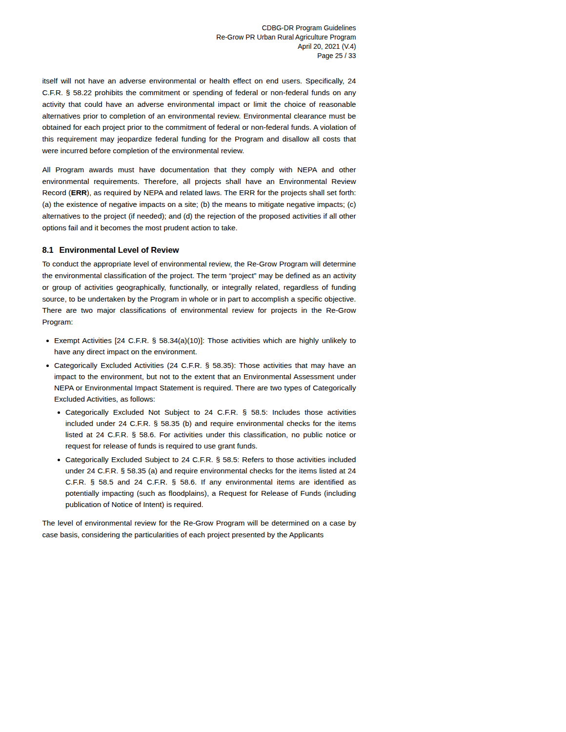CDBG-DR Program Guidelines
Re-Grow PR Urban Rural Agriculture Program
April 20, 2021 (V.4)
Page 25 / 33
itself will not have an adverse environmental or health effect on end users. Specifically, 24 C.F.R. § 58.22 prohibits the commitment or spending of federal or non-federal funds on any activity that could have an adverse environmental impact or limit the choice of reasonable alternatives prior to completion of an environmental review. Environmental clearance must be obtained for each project prior to the commitment of federal or non-federal funds. A violation of this requirement may jeopardize federal funding for the Program and disallow all costs that were incurred before completion of the environmental review.
All Program awards must have documentation that they comply with NEPA and other environmental requirements. Therefore, all projects shall have an Environmental Review Record (ERR), as required by NEPA and related laws. The ERR for the projects shall set forth: (a) the existence of negative impacts on a site; (b) the means to mitigate negative impacts; (c) alternatives to the project (if needed); and (d) the rejection of the proposed activities if all other options fail and it becomes the most prudent action to take.
8.1 Environmental Level of Review
To conduct the appropriate level of environmental review, the Re-Grow Program will determine the environmental classification of the project. The term “project” may be defined as an activity or group of activities geographically, functionally, or integrally related, regardless of funding source, to be undertaken by the Program in whole or in part to accomplish a specific objective. There are two major classifications of environmental review for projects in the Re-Grow Program:
Exempt Activities [24 C.F.R. § 58.34(a)(10)]: Those activities which are highly unlikely to have any direct impact on the environment.
Categorically Excluded Activities (24 C.F.R. § 58.35): Those activities that may have an impact to the environment, but not to the extent that an Environmental Assessment under NEPA or Environmental Impact Statement is required. There are two types of Categorically Excluded Activities, as follows:
Categorically Excluded Not Subject to 24 C.F.R. § 58.5: Includes those activities included under 24 C.F.R. § 58.35 (b) and require environmental checks for the items listed at 24 C.F.R. § 58.6. For activities under this classification, no public notice or request for release of funds is required to use grant funds.
Categorically Excluded Subject to 24 C.F.R. § 58.5: Refers to those activities included under 24 C.F.R. § 58.35 (a) and require environmental checks for the items listed at 24 C.F.R. § 58.5 and 24 C.F.R. § 58.6. If any environmental items are identified as potentially impacting (such as floodplains), a Request for Release of Funds (including publication of Notice of Intent) is required.
The level of environmental review for the Re-Grow Program will be determined on a case by case basis, considering the particularities of each project presented by the Applicants